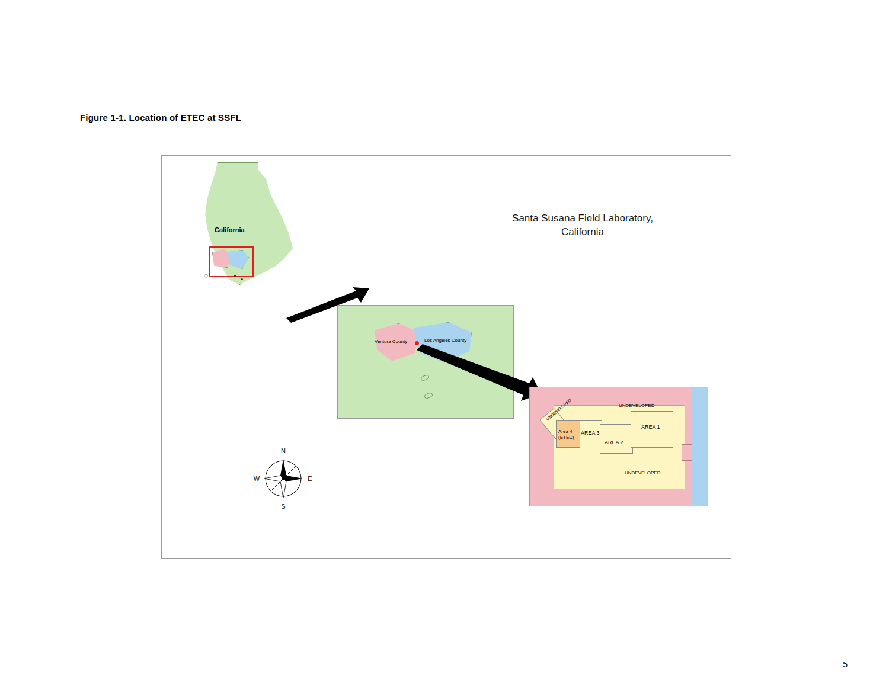Figure 1-1. Location of ETEC at SSFL
Santa Susana Field Laboratory,
California
California
◇
Ventura County
Los Angeles County
UNDEVELOPED
UNDEVELOPED
Area 4
(ETEC)
AREA 3
AREA 2
AREA 1
UNDEVELOPED
N E S W
5